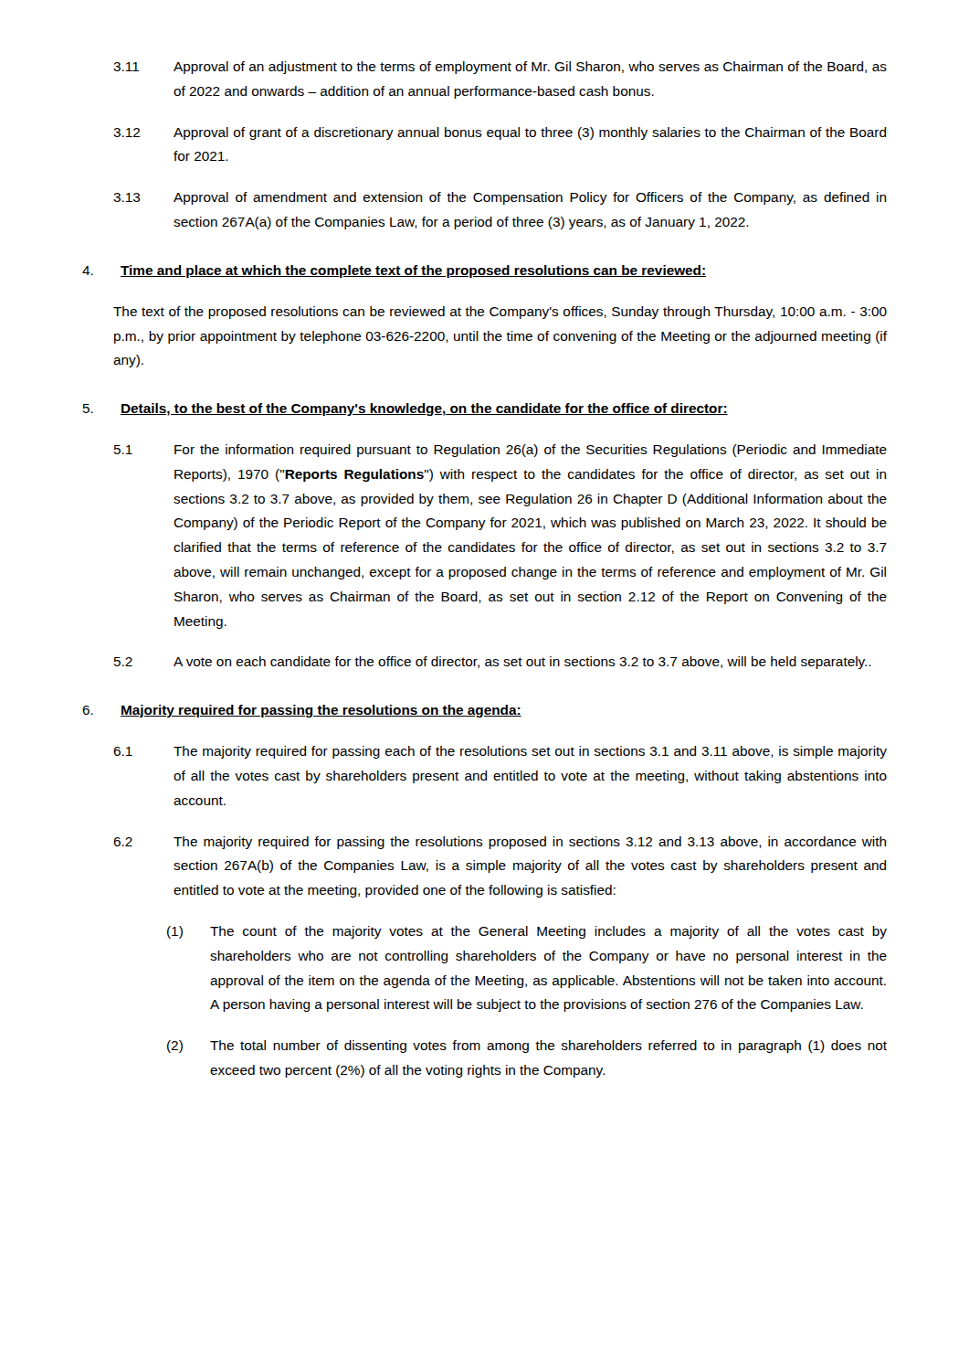3.11
Approval of an adjustment to the terms of employment of Mr. Gil Sharon, who serves as Chairman of the Board, as of 2022 and onwards – addition of an annual performance-based cash bonus.
3.12
Approval of grant of a discretionary annual bonus equal to three (3) monthly salaries to the Chairman of the Board for 2021.
3.13
Approval of amendment and extension of the Compensation Policy for Officers of the Company, as defined in section 267A(a) of the Companies Law, for a period of three (3) years, as of January 1, 2022.
4.
Time and place at which the complete text of the proposed resolutions can be reviewed:
The text of the proposed resolutions can be reviewed at the Company's offices, Sunday through Thursday, 10:00 a.m. - 3:00 p.m., by prior appointment by telephone 03-626-2200, until the time of convening of the Meeting or the adjourned meeting (if any).
5.
Details, to the best of the Company's knowledge, on the candidate for the office of director:
5.1
For the information required pursuant to Regulation 26(a) of the Securities Regulations (Periodic and Immediate Reports), 1970 ("Reports Regulations") with respect to the candidates for the office of director, as set out in sections 3.2 to 3.7 above, as provided by them, see Regulation 26 in Chapter D (Additional Information about the Company) of the Periodic Report of the Company for 2021, which was published on March 23, 2022. It should be clarified that the terms of reference of the candidates for the office of director, as set out in sections 3.2 to 3.7 above, will remain unchanged, except for a proposed change in the terms of reference and employment of Mr. Gil Sharon, who serves as Chairman of the Board, as set out in section 2.12 of the Report on Convening of the Meeting.
5.2
A vote on each candidate for the office of director, as set out in sections 3.2 to 3.7 above, will be held separately..
6.
Majority required for passing the resolutions on the agenda:
6.1
The majority required for passing each of the resolutions set out in sections 3.1 and 3.11 above, is simple majority of all the votes cast by shareholders present and entitled to vote at the meeting, without taking abstentions into account.
6.2
The majority required for passing the resolutions proposed in sections 3.12 and 3.13 above, in accordance with section 267A(b) of the Companies Law, is a simple majority of all the votes cast by shareholders present and entitled to vote at the meeting, provided one of the following is satisfied:
(1)
The count of the majority votes at the General Meeting includes a majority of all the votes cast by shareholders who are not controlling shareholders of the Company or have no personal interest in the approval of the item on the agenda of the Meeting, as applicable. Abstentions will not be taken into account. A person having a personal interest will be subject to the provisions of section 276 of the Companies Law.
(2)
The total number of dissenting votes from among the shareholders referred to in paragraph (1) does not exceed two percent (2%) of all the voting rights in the Company.